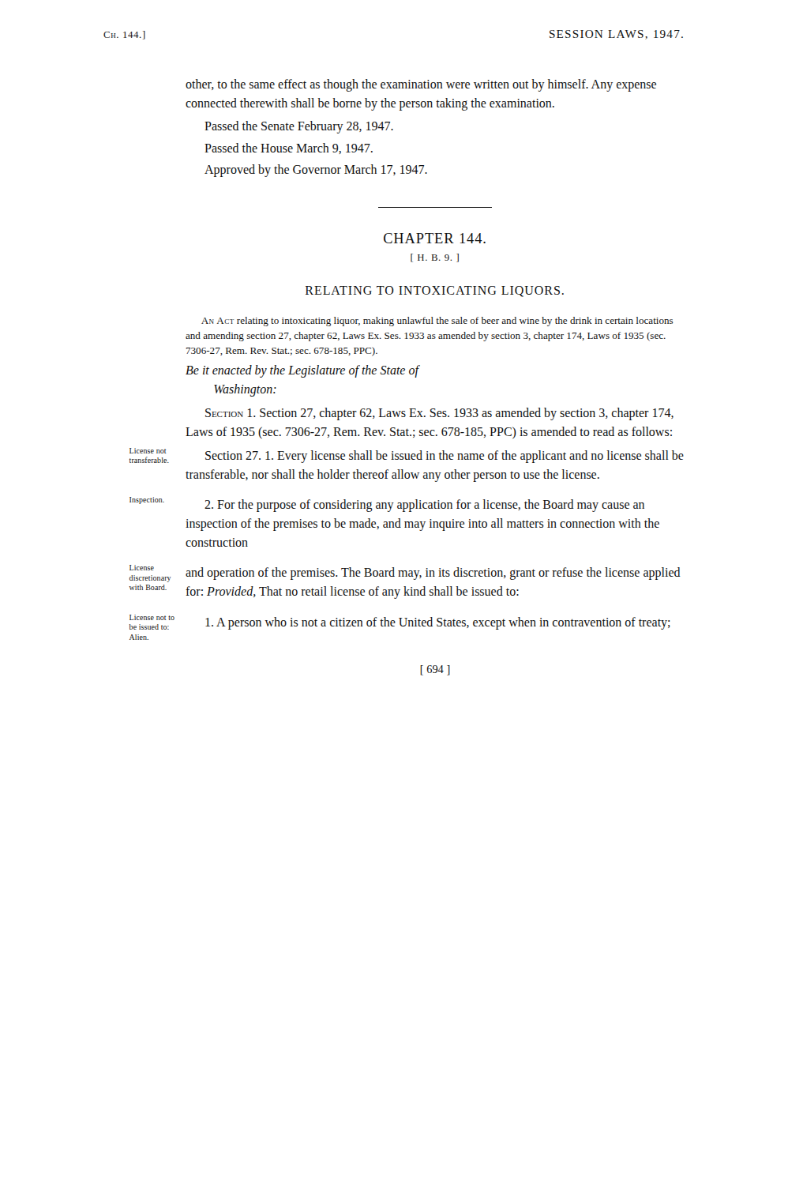Ch. 144.] Session Laws, 1947.
other, to the same effect as though the examination were written out by himself. Any expense connected therewith shall be borne by the person taking the examination.
Passed the Senate February 28, 1947.
Passed the House March 9, 1947.
Approved by the Governor March 17, 1947.
CHAPTER 144.
[ H. B. 9. ]
Relating to Intoxicating Liquors.
An Act relating to intoxicating liquor, making unlawful the sale of beer and wine by the drink in certain locations and amending section 27, chapter 62, Laws Ex. Ses. 1933 as amended by section 3, chapter 174, Laws of 1935 (sec. 7306-27, Rem. Rev. Stat.; sec. 678-185, PPC).
Be it enacted by the Legislature of the State of Washington:
Section 1. Section 27, chapter 62, Laws Ex. Ses. 1933 as amended by section 3, chapter 174, Laws of 1935 (sec. 7306-27, Rem. Rev. Stat.; sec. 678-185, PPC) is amended to read as follows:
License not transferable.
Section 27. 1. Every license shall be issued in the name of the applicant and no license shall be transferable, nor shall the holder thereof allow any other person to use the license.
Inspection.
2. For the purpose of considering any application for a license, the Board may cause an inspection of the premises to be made, and may inquire into all matters in connection with the construction
License discretionary with Board.
and operation of the premises. The Board may, in its discretion, grant or refuse the license applied for: Provided, That no retail license of any kind shall be issued to:
License not to be issued to:
Alien.
1. A person who is not a citizen of the United States, except when in contravention of treaty;
[ 694 ]